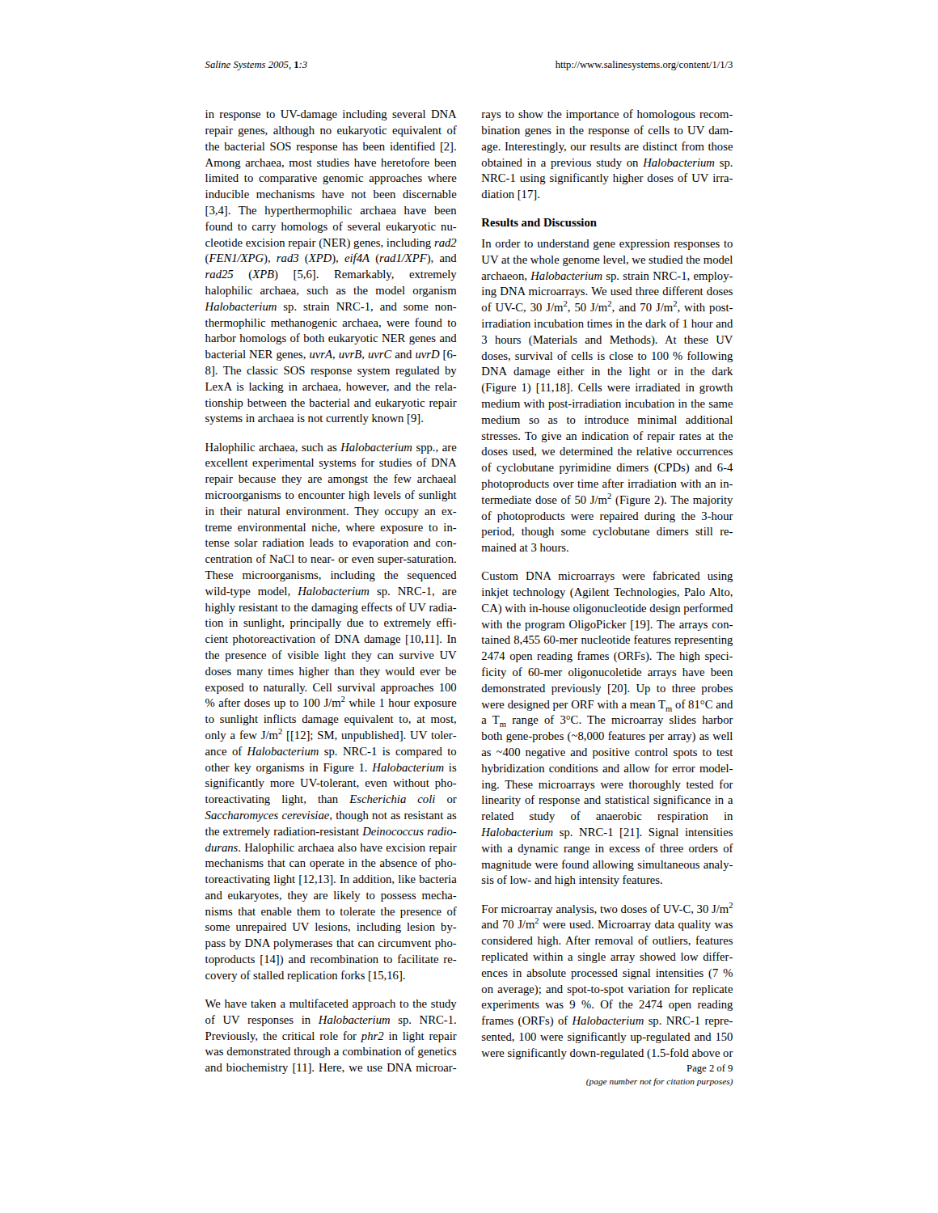Saline Systems 2005, 1:3
http://www.salinesystems.org/content/1/1/3
in response to UV-damage including several DNA repair genes, although no eukaryotic equivalent of the bacterial SOS response has been identified [2]. Among archaea, most studies have heretofore been limited to comparative genomic approaches where inducible mechanisms have not been discernable [3,4]. The hyperthermophilic archaea have been found to carry homologs of several eukaryotic nucleotide excision repair (NER) genes, including rad2 (FEN1/XPG), rad3 (XPD), eif4A (rad1/XPF), and rad25 (XPB) [5,6]. Remarkably, extremely halophilic archaea, such as the model organism Halobacterium sp. strain NRC-1, and some non-thermophilic methanogenic archaea, were found to harbor homologs of both eukaryotic NER genes and bacterial NER genes, uvrA, uvrB, uvrC and uvrD [6-8]. The classic SOS response system regulated by LexA is lacking in archaea, however, and the relationship between the bacterial and eukaryotic repair systems in archaea is not currently known [9].
Halophilic archaea, such as Halobacterium spp., are excellent experimental systems for studies of DNA repair because they are amongst the few archaeal microorganisms to encounter high levels of sunlight in their natural environment. They occupy an extreme environmental niche, where exposure to intense solar radiation leads to evaporation and concentration of NaCl to near- or even super-saturation. These microorganisms, including the sequenced wild-type model, Halobacterium sp. NRC-1, are highly resistant to the damaging effects of UV radiation in sunlight, principally due to extremely efficient photoreactivation of DNA damage [10,11]. In the presence of visible light they can survive UV doses many times higher than they would ever be exposed to naturally. Cell survival approaches 100 % after doses up to 100 J/m2 while 1 hour exposure to sunlight inflicts damage equivalent to, at most, only a few J/m2 [[12]; SM, unpublished]. UV tolerance of Halobacterium sp. NRC-1 is compared to other key organisms in Figure 1. Halobacterium is significantly more UV-tolerant, even without photoreactivating light, than Escherichia coli or Saccharomyces cerevisiae, though not as resistant as the extremely radiation-resistant Deinococcus radiodurans. Halophilic archaea also have excision repair mechanisms that can operate in the absence of photoreactivating light [12,13]. In addition, like bacteria and eukaryotes, they are likely to possess mechanisms that enable them to tolerate the presence of some unrepaired UV lesions, including lesion bypass by DNA polymerases that can circumvent photoproducts [14]) and recombination to facilitate recovery of stalled replication forks [15,16].
We have taken a multifaceted approach to the study of UV responses in Halobacterium sp. NRC-1. Previously, the critical role for phr2 in light repair was demonstrated through a combination of genetics and biochemistry [11]. Here, we use DNA microarrays to show the importance of homologous recombination genes in the response of cells to UV damage. Interestingly, our results are distinct from those obtained in a previous study on Halobacterium sp. NRC-1 using significantly higher doses of UV irradiation [17].
Results and Discussion
In order to understand gene expression responses to UV at the whole genome level, we studied the model archaeon, Halobacterium sp. strain NRC-1, employing DNA microarrays. We used three different doses of UV-C, 30 J/m2, 50 J/m2, and 70 J/m2, with post-irradiation incubation times in the dark of 1 hour and 3 hours (Materials and Methods). At these UV doses, survival of cells is close to 100 % following DNA damage either in the light or in the dark (Figure 1) [11,18]. Cells were irradiated in growth medium with post-irradiation incubation in the same medium so as to introduce minimal additional stresses. To give an indication of repair rates at the doses used, we determined the relative occurrences of cyclobutane pyrimidine dimers (CPDs) and 6-4 photoproducts over time after irradiation with an intermediate dose of 50 J/m2 (Figure 2). The majority of photoproducts were repaired during the 3-hour period, though some cyclobutane dimers still remained at 3 hours.
Custom DNA microarrays were fabricated using inkjet technology (Agilent Technologies, Palo Alto, CA) with in-house oligonucleotide design performed with the program OligoPicker [19]. The arrays contained 8,455 60-mer nucleotide features representing 2474 open reading frames (ORFs). The high specificity of 60-mer oligonucoletide arrays have been demonstrated previously [20]. Up to three probes were designed per ORF with a mean Tm of 81°C and a Tm range of 3°C. The microarray slides harbor both gene-probes (~8,000 features per array) as well as ~400 negative and positive control spots to test hybridization conditions and allow for error modeling. These microarrays were thoroughly tested for linearity of response and statistical significance in a related study of anaerobic respiration in Halobacterium sp. NRC-1 [21]. Signal intensities with a dynamic range in excess of three orders of magnitude were found allowing simultaneous analysis of low- and high intensity features.
For microarray analysis, two doses of UV-C, 30 J/m2 and 70 J/m2 were used. Microarray data quality was considered high. After removal of outliers, features replicated within a single array showed low differences in absolute processed signal intensities (7 % on average); and spot-to-spot variation for replicate experiments was 9 %. Of the 2474 open reading frames (ORFs) of Halobacterium sp. NRC-1 represented, 100 were significantly up-regulated and 150 were significantly down-regulated (1.5-fold above or
Page 2 of 9
(page number not for citation purposes)